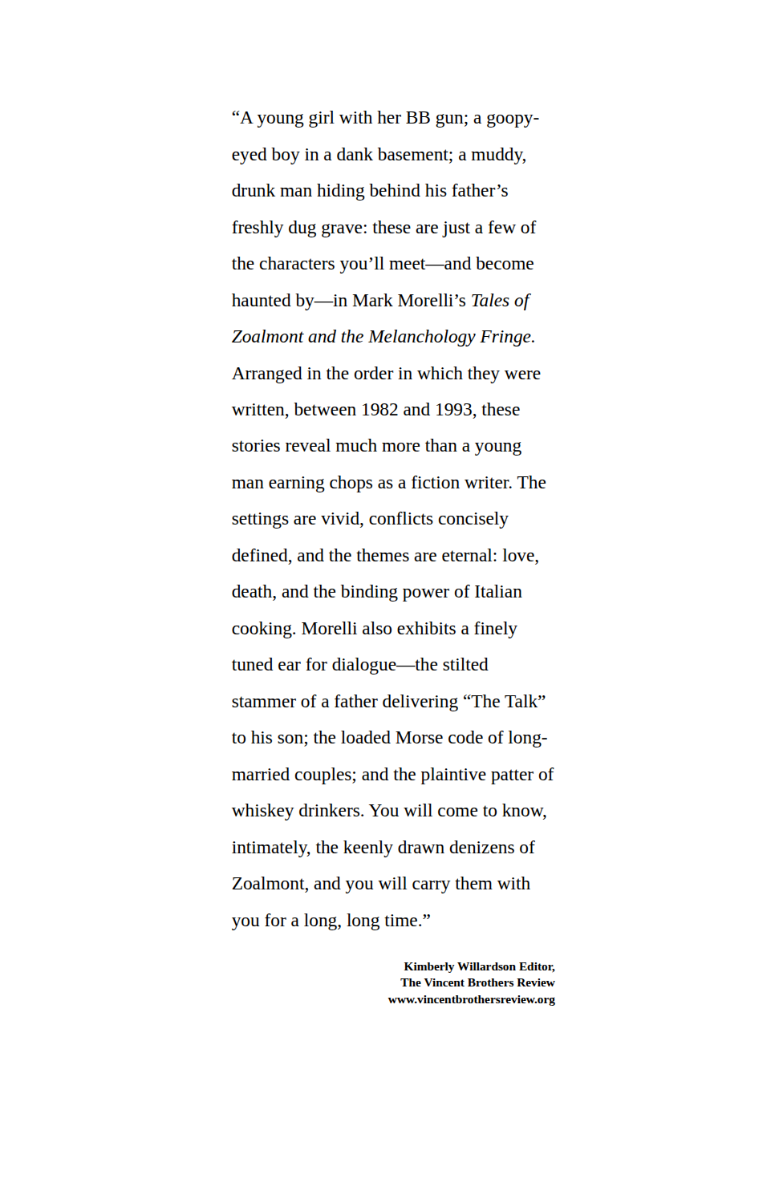“A young girl with her BB gun; a goopy-eyed boy in a dank basement; a muddy, drunk man hiding behind his father’s freshly dug grave: these are just a few of the characters you’ll meet—and become haunted by—in Mark Morelli’s Tales of Zoalmont and the Melanchology Fringe. Arranged in the order in which they were written, between 1982 and 1993, these stories reveal much more than a young man earning chops as a fiction writer. The settings are vivid, conflicts concisely defined, and the themes are eternal: love, death, and the binding power of Italian cooking. Morelli also exhibits a finely tuned ear for dialogue—the stilted stammer of a father delivering “The Talk” to his son; the loaded Morse code of long-married couples; and the plaintive patter of whiskey drinkers. You will come to know, intimately, the keenly drawn denizens of Zoalmont, and you will carry them with you for a long, long time.”
Kimberly Willardson Editor,
The Vincent Brothers Review
www.vincentbrothersreview.org